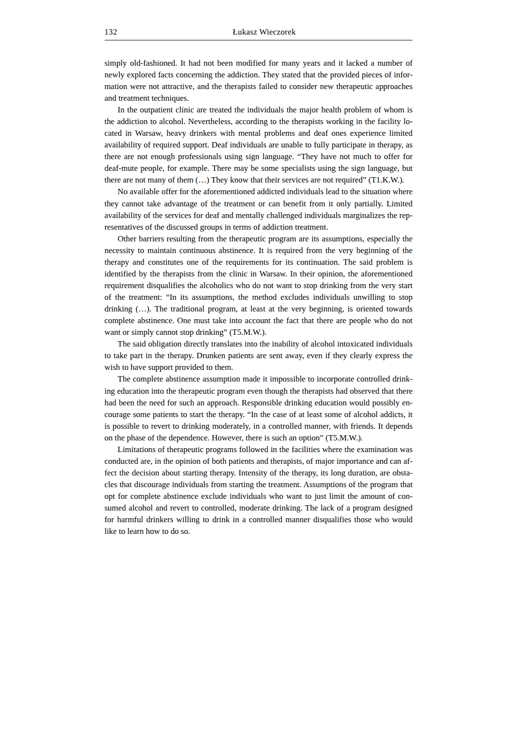132 Łukasz Wieczorek
simply old-fashioned. It had not been modified for many years and it lacked a number of newly explored facts concerning the addiction. They stated that the provided pieces of information were not attractive, and the therapists failed to consider new therapeutic approaches and treatment techniques.
In the outpatient clinic are treated the individuals the major health problem of whom is the addiction to alcohol. Nevertheless, according to the therapists working in the facility located in Warsaw, heavy drinkers with mental problems and deaf ones experience limited availability of required support. Deaf individuals are unable to fully participate in therapy, as there are not enough professionals using sign language. “They have not much to offer for deaf-mute people, for example. There may be some specialists using the sign language, but there are not many of them (…) They know that their services are not required” (T1.K.W.).
No available offer for the aforementioned addicted individuals lead to the situation where they cannot take advantage of the treatment or can benefit from it only partially. Limited availability of the services for deaf and mentally challenged individuals marginalizes the representatives of the discussed groups in terms of addiction treatment.
Other barriers resulting from the therapeutic program are its assumptions, especially the necessity to maintain continuous abstinence. It is required from the very beginning of the therapy and constitutes one of the requirements for its continuation. The said problem is identified by the therapists from the clinic in Warsaw. In their opinion, the aforementioned requirement disqualifies the alcoholics who do not want to stop drinking from the very start of the treatment: “In its assumptions, the method excludes individuals unwilling to stop drinking (…). The traditional program, at least at the very beginning, is oriented towards complete abstinence. One must take into account the fact that there are people who do not want or simply cannot stop drinking” (T5.M.W.).
The said obligation directly translates into the inability of alcohol intoxicated individuals to take part in the therapy. Drunken patients are sent away, even if they clearly express the wish to have support provided to them.
The complete abstinence assumption made it impossible to incorporate controlled drinking education into the therapeutic program even though the therapists had observed that there had been the need for such an approach. Responsible drinking education would possibly encourage some patients to start the therapy. “In the case of at least some of alcohol addicts, it is possible to revert to drinking moderately, in a controlled manner, with friends. It depends on the phase of the dependence. However, there is such an option” (T5.M.W.).
Limitations of therapeutic programs followed in the facilities where the examination was conducted are, in the opinion of both patients and therapists, of major importance and can affect the decision about starting therapy. Intensity of the therapy, its long duration, are obstacles that discourage individuals from starting the treatment. Assumptions of the program that opt for complete abstinence exclude individuals who want to just limit the amount of consumed alcohol and revert to controlled, moderate drinking. The lack of a program designed for harmful drinkers willing to drink in a controlled manner disqualifies those who would like to learn how to do so.